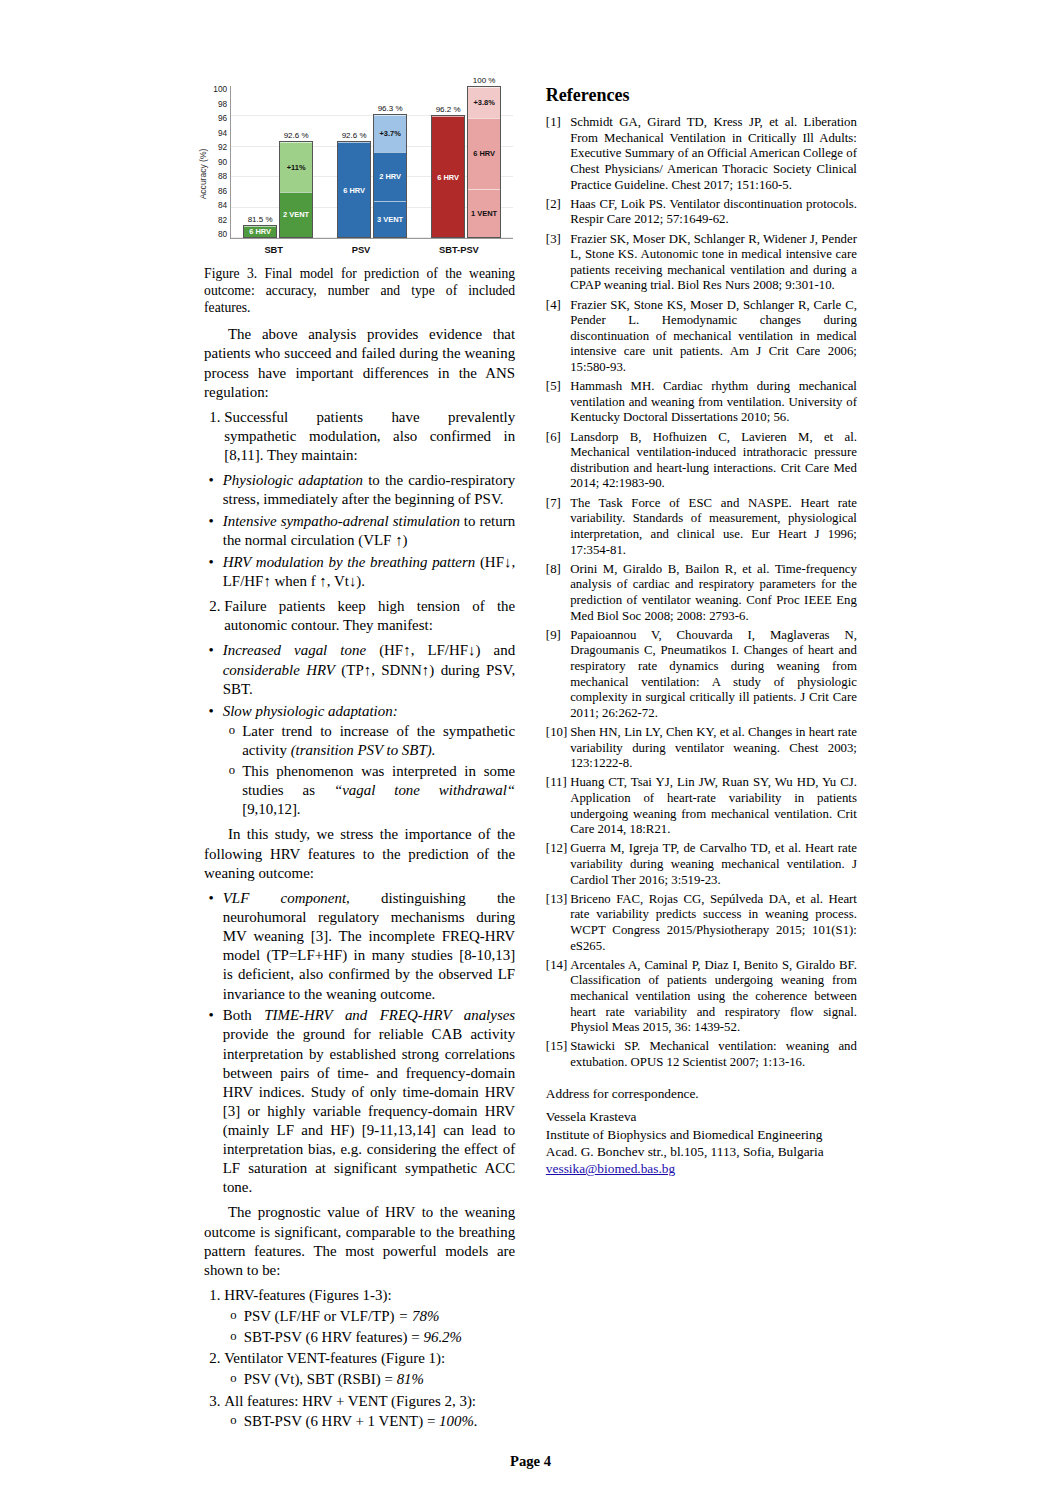10098969492908886848280
Accuracy (%)
81.5 %
6 HRV
92.6 %
+11%
2 VENT
92.6 %
6 HRV
96.3 %
+3.7%
2 HRV
3 VENT
96.2 %
6 HRV
100 %
+3.8%
6 HRV
1 VENT
SBT PSV SBT-PSV
Figure 3. Final model for prediction of the weaning outcome: accuracy, number and type of included features.
The above analysis provides evidence that patients who succeed and failed during the weaning process have important differences in the ANS regulation:
Successful patients have prevalently sympathetic modulation, also confirmed in [8,11]. They maintain:
Physiologic adaptation to the cardio-respiratory stress, immediately after the beginning of PSV.
Intensive sympatho-adrenal stimulation to return the normal circulation (VLF ↑)
HRV modulation by the breathing pattern (HF↓, LF/HF↑ when f ↑, Vt↓).
Failure patients keep high tension of the autonomic contour. They manifest:
Increased vagal tone (HF↑, LF/HF↓) and considerable HRV (TP↑, SDNN↑) during PSV, SBT.
Slow physiologic adaptation:
Later trend to increase of the sympathetic activity (transition PSV to SBT).
This phenomenon was interpreted in some studies as “vagal tone withdrawal“ [9,10,12].
In this study, we stress the importance of the following HRV features to the prediction of the weaning outcome:
VLF component, distinguishing the neurohumoral regulatory mechanisms during MV weaning [3]. The incomplete FREQ-HRV model (TP=LF+HF) in many studies [8-10,13] is deficient, also confirmed by the observed LF invariance to the weaning outcome.
Both TIME-HRV and FREQ-HRV analyses provide the ground for reliable CAB activity interpretation by established strong correlations between pairs of time- and frequency-domain HRV indices. Study of only time-domain HRV [3] or highly variable frequency-domain HRV (mainly LF and HF) [9-11,13,14] can lead to interpretation bias, e.g. considering the effect of LF saturation at significant sympathetic ACC tone.
The prognostic value of HRV to the weaning outcome is significant, comparable to the breathing pattern features. The most powerful models are shown to be:
HRV-features (Figures 1-3):
PSV (LF/HF or VLF/TP) = 78%
SBT-PSV (6 HRV features) = 96.2%
Ventilator VENT-features (Figure 1):
PSV (Vt), SBT (RSBI) = 81%
All features: HRV + VENT (Figures 2, 3):
SBT-PSV (6 HRV + 1 VENT) = 100%.
References
Schmidt GA, Girard TD, Kress JP, et al. Liberation From Mechanical Ventilation in Critically Ill Adults: Executive Summary of an Official American College of Chest Physicians/ American Thoracic Society Clinical Practice Guideline. Chest 2017; 151:160-5.
Haas CF, Loik PS. Ventilator discontinuation protocols. Respir Care 2012; 57:1649-62.
Frazier SK, Moser DK, Schlanger R, Widener J, Pender L, Stone KS. Autonomic tone in medical intensive care patients receiving mechanical ventilation and during a CPAP weaning trial. Biol Res Nurs 2008; 9:301-10.
Frazier SK, Stone KS, Moser D, Schlanger R, Carle C, Pender L. Hemodynamic changes during discontinuation of mechanical ventilation in medical intensive care unit patients. Am J Crit Care 2006; 15:580-93.
Hammash MH. Cardiac rhythm during mechanical ventilation and weaning from ventilation. University of Kentucky Doctoral Dissertations 2010; 56.
Lansdorp B, Hofhuizen C, Lavieren M, et al. Mechanical ventilation-induced intrathoracic pressure distribution and heart-lung interactions. Crit Care Med 2014; 42:1983-90.
The Task Force of ESC and NASPE. Heart rate variability. Standards of measurement, physiological interpretation, and clinical use. Eur Heart J 1996; 17:354-81.
Orini M, Giraldo B, Bailon R, et al. Time-frequency analysis of cardiac and respiratory parameters for the prediction of ventilator weaning. Conf Proc IEEE Eng Med Biol Soc 2008; 2008: 2793-6.
Papaioannou V, Chouvarda I, Maglaveras N, Dragoumanis C, Pneumatikos I. Changes of heart and respiratory rate dynamics during weaning from mechanical ventilation: A study of physiologic complexity in surgical critically ill patients. J Crit Care 2011; 26:262-72.
Shen HN, Lin LY, Chen KY, et al. Changes in heart rate variability during ventilator weaning. Chest 2003; 123:1222-8.
Huang CT, Tsai YJ, Lin JW, Ruan SY, Wu HD, Yu CJ. Application of heart-rate variability in patients undergoing weaning from mechanical ventilation. Crit Care 2014, 18:R21.
Guerra M, Igreja TP, de Carvalho TD, et al. Heart rate variability during weaning mechanical ventilation. J Cardiol Ther 2016; 3:519-23.
Briceno FAC, Rojas CG, Sepúlveda DA, et al. Heart rate variability predicts success in weaning process. WCPT Congress 2015/Physiotherapy 2015; 101(S1): eS265.
Arcentales A, Caminal P, Diaz I, Benito S, Giraldo BF. Classification of patients undergoing weaning from mechanical ventilation using the coherence between heart rate variability and respiratory flow signal. Physiol Meas 2015, 36: 1439-52.
Stawicki SP. Mechanical ventilation: weaning and extubation. OPUS 12 Scientist 2007; 1:13-16.
Address for correspondence.
Vessela Krasteva
Institute of Biophysics and Biomedical Engineering
Acad. G. Bonchev str., bl.105, 1113, Sofia, Bulgaria
vessika@biomed.bas.bg
Page 4